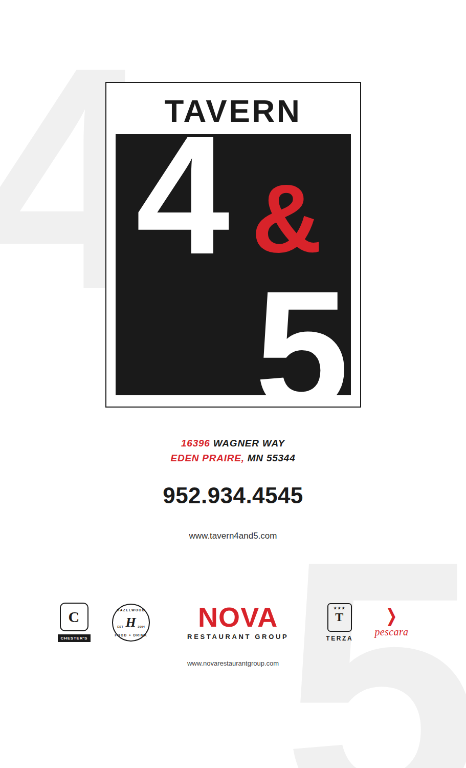4 5
TAVERN
4 & 5
16396 WAGNER WAY
EDEN PRAIRE, MN 55344
952.934.4545
www.tavern4and5.com
C
CHESTER'S
HAZELWOOD H EST 2004 FOOD + DRINK
NOVA
RESTAURANT GROUP
★★★ T
TERZA
❭
pescara
www.novarestaurantgroup.com